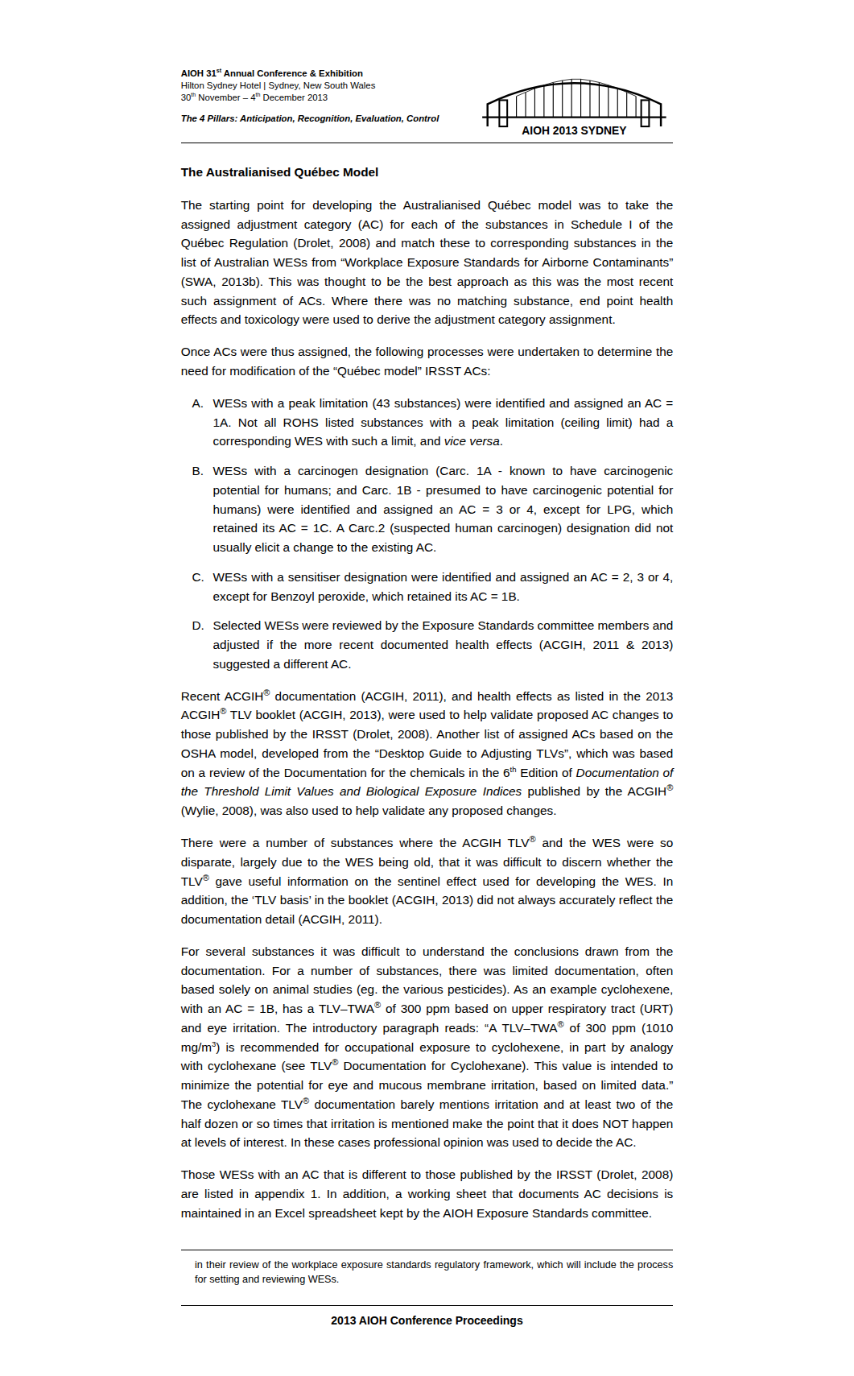AIOH 31st Annual Conference & Exhibition
Hilton Sydney Hotel | Sydney, New South Wales
30th November – 4th December 2013
The 4 Pillars: Anticipation, Recognition, Evaluation, Control
AIOH 2013 SYDNEY
The Australianised Québec Model
The starting point for developing the Australianised Québec model was to take the assigned adjustment category (AC) for each of the substances in Schedule I of the Québec Regulation (Drolet, 2008) and match these to corresponding substances in the list of Australian WESs from “Workplace Exposure Standards for Airborne Contaminants” (SWA, 2013b). This was thought to be the best approach as this was the most recent such assignment of ACs. Where there was no matching substance, end point health effects and toxicology were used to derive the adjustment category assignment.
Once ACs were thus assigned, the following processes were undertaken to determine the need for modification of the “Québec model” IRSST ACs:
WESs with a peak limitation (43 substances) were identified and assigned an AC = 1A. Not all ROHS listed substances with a peak limitation (ceiling limit) had a corresponding WES with such a limit, and vice versa.
WESs with a carcinogen designation (Carc. 1A - known to have carcinogenic potential for humans; and Carc. 1B - presumed to have carcinogenic potential for humans) were identified and assigned an AC = 3 or 4, except for LPG, which retained its AC = 1C. A Carc.2 (suspected human carcinogen) designation did not usually elicit a change to the existing AC.
WESs with a sensitiser designation were identified and assigned an AC = 2, 3 or 4, except for Benzoyl peroxide, which retained its AC = 1B.
Selected WESs were reviewed by the Exposure Standards committee members and adjusted if the more recent documented health effects (ACGIH, 2011 & 2013) suggested a different AC.
Recent ACGIH® documentation (ACGIH, 2011), and health effects as listed in the 2013 ACGIH® TLV booklet (ACGIH, 2013), were used to help validate proposed AC changes to those published by the IRSST (Drolet, 2008). Another list of assigned ACs based on the OSHA model, developed from the “Desktop Guide to Adjusting TLVs”, which was based on a review of the Documentation for the chemicals in the 6th Edition of Documentation of the Threshold Limit Values and Biological Exposure Indices published by the ACGIH® (Wylie, 2008), was also used to help validate any proposed changes.
There were a number of substances where the ACGIH TLV® and the WES were so disparate, largely due to the WES being old, that it was difficult to discern whether the TLV® gave useful information on the sentinel effect used for developing the WES. In addition, the ‘TLV basis’ in the booklet (ACGIH, 2013) did not always accurately reflect the documentation detail (ACGIH, 2011).
For several substances it was difficult to understand the conclusions drawn from the documentation. For a number of substances, there was limited documentation, often based solely on animal studies (eg. the various pesticides). As an example cyclohexene, with an AC = 1B, has a TLV–TWA® of 300 ppm based on upper respiratory tract (URT) and eye irritation. The introductory paragraph reads: “A TLV–TWA® of 300 ppm (1010 mg/m3) is recommended for occupational exposure to cyclohexene, in part by analogy with cyclohexane (see TLV® Documentation for Cyclohexane). This value is intended to minimize the potential for eye and mucous membrane irritation, based on limited data.” The cyclohexane TLV® documentation barely mentions irritation and at least two of the half dozen or so times that irritation is mentioned make the point that it does NOT happen at levels of interest. In these cases professional opinion was used to decide the AC.
Those WESs with an AC that is different to those published by the IRSST (Drolet, 2008) are listed in appendix 1. In addition, a working sheet that documents AC decisions is maintained in an Excel spreadsheet kept by the AIOH Exposure Standards committee.
in their review of the workplace exposure standards regulatory framework, which will include the process for setting and reviewing WESs.
2013 AIOH Conference Proceedings